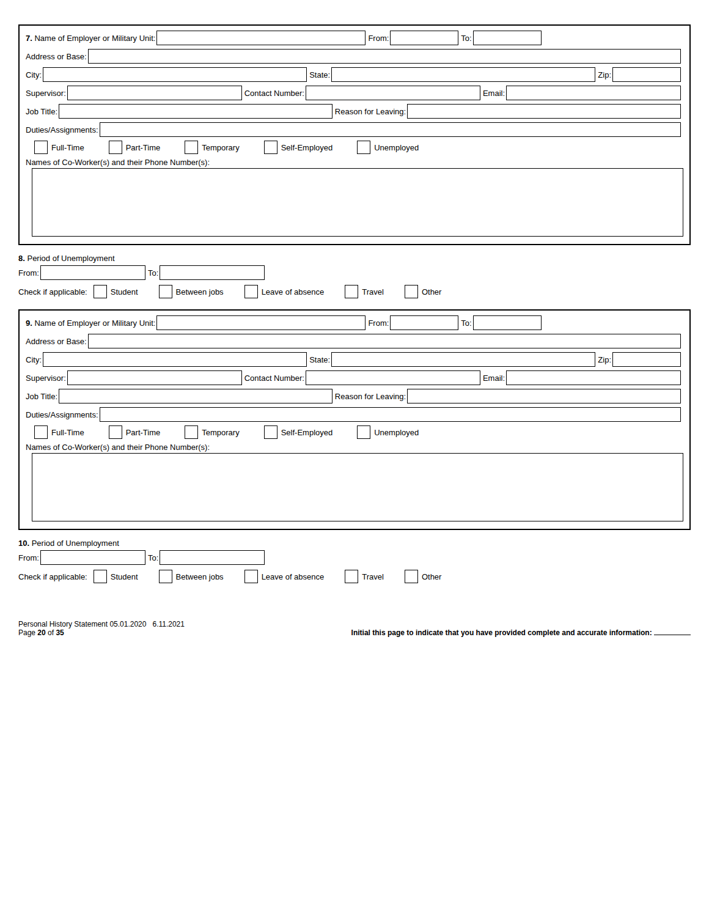7. Name of Employer or Military Unit:
From:
To:
Address or Base:
City:
State:
Zip:
Supervisor:
Contact Number:
Email:
Job Title:
Reason for Leaving:
Duties/Assignments:
Full-Time
Part-Time
Temporary
Self-Employed
Unemployed
Names of Co-Worker(s) and their Phone Number(s):
8. Period of Unemployment
From:
To:
Check if applicable:
Student
Between jobs
Leave of absence
Travel
Other
9. Name of Employer or Military Unit:
From:
To:
Address or Base:
City:
State:
Zip:
Supervisor:
Contact Number:
Email:
Job Title:
Reason for Leaving:
Duties/Assignments:
Full-Time
Part-Time
Temporary
Self-Employed
Unemployed
Names of Co-Worker(s) and their Phone Number(s):
10. Period of Unemployment
From:
To:
Check if applicable:
Student
Between jobs
Leave of absence
Travel
Other
Personal History Statement 05.01.2020 6.11.2021
Page 20 of 35 Initial this page to indicate that you have provided complete and accurate information: